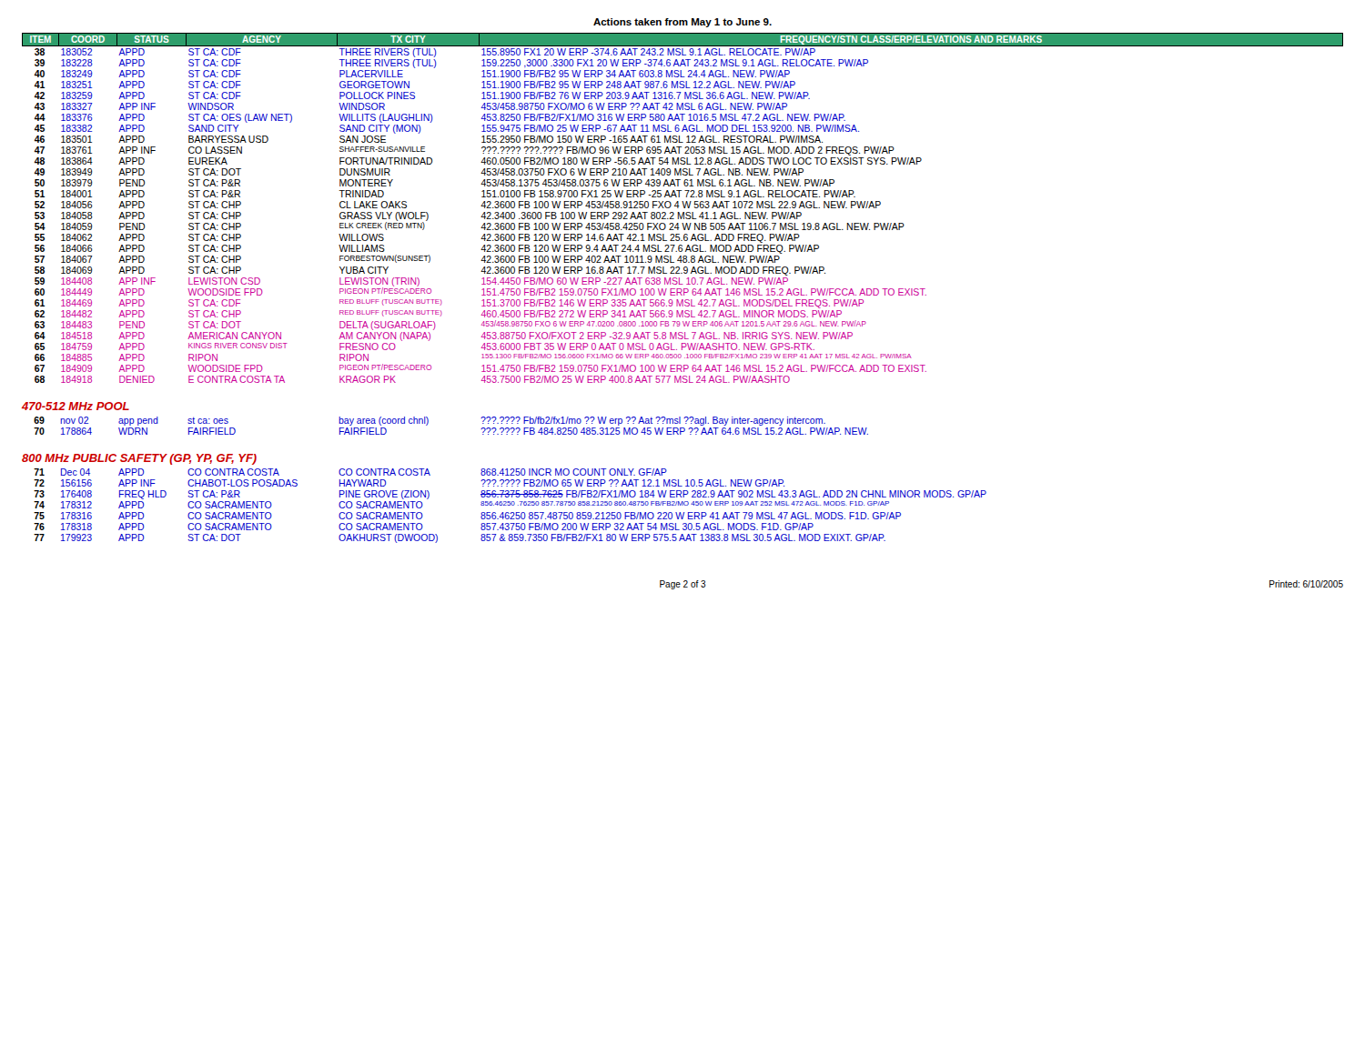Actions taken from May 1 to June 9.
| ITEM | COORD | STATUS | AGENCY | TX CITY | FREQUENCY/STN CLASS/ERP/ELEVATIONS AND REMARKS |
| --- | --- | --- | --- | --- | --- |
| 38 | 183052 | APPD | ST CA: CDF | THREE RIVERS (TUL) | 155.8950 FX1 20 W ERP -374.6 AAT 243.2 MSL 9.1 AGL. RELOCATE. PW/AP |
| 39 | 183228 | APPD | ST CA: CDF | THREE RIVERS (TUL) | 159.2250 ,3000 .3300 FX1 20 W ERP -374.6 AAT 243.2 MSL 9.1 AGL. RELOCATE. PW/AP |
| 40 | 183249 | APPD | ST CA: CDF | PLACERVILLE | 151.1900 FB/FB2 95 W ERP 34 AAT 603.8 MSL 24.4 AGL. NEW. PW/AP |
| 41 | 183251 | APPD | ST CA: CDF | GEORGETOWN | 151.1900 FB/FB2 95 W ERP 248 AAT 987.6 MSL 12.2 AGL. NEW. PW/AP |
| 42 | 183259 | APPD | ST CA: CDF | POLLOCK PINES | 151.1900 FB/FB2 76 W ERP 203.9 AAT 1316.7 MSL 36.6 AGL. NEW. PW/AP. |
| 43 | 183327 | APP INF | WINDSOR | WINDSOR | 453/458.98750 FXO/MO 6 W ERP ?? AAT 42 MSL 6 AGL. NEW. PW/AP |
| 44 | 183376 | APPD | ST CA: OES (LAW NET) | WILLITS (LAUGHLIN) | 453.8250 FB/FB2/FX1/MO 316 W ERP 580 AAT 1016.5 MSL 47.2 AGL. NEW. PW/AP. |
| 45 | 183382 | APPD | SAND CITY | SAND CITY (MON) | 155.9475 FB/MO 25 W ERP -67 AAT 11 MSL 6 AGL. MOD DEL 153.9200. NB. PW/IMSA. |
| 46 | 183501 | APPD | BARRYESSA USD | SAN JOSE | 155.2950 FB/MO 150 W ERP -165 AAT 61 MSL 12 AGL. RESTORAL. PW/IMSA. |
| 47 | 183761 | APP INF | CO LASSEN | SHAFFER-SUSANVILLE | ???.???? ???.???? FB/MO 96 W ERP 695 AAT 2053 MSL 15 AGL. MOD. ADD 2 FREQS. PW/AP |
| 48 | 183864 | APPD | EUREKA | FORTUNA/TRINIDAD | 460.0500 FB2/MO 180 W ERP -56.5 AAT 54 MSL 12.8 AGL. ADDS TWO LOC TO EXSIST SYS. PW/AP |
| 49 | 183949 | APPD | ST CA: DOT | DUNSMUIR | 453/458.03750 FXO 6 W ERP 210 AAT 1409 MSL 7 AGL. NB. NEW. PW/AP |
| 50 | 183979 | PEND | ST CA: P&R | MONTEREY | 453/458.1375 453/458.0375 6 W ERP 439 AAT 61 MSL 6.1 AGL. NB. NEW. PW/AP |
| 51 | 184001 | APPD | ST CA: P&R | TRINIDAD | 151.0100 FB 158.9700 FX1 25 W ERP -25 AAT 72.8 MSL 9.1 AGL. RELOCATE. PW/AP. |
| 52 | 184056 | APPD | ST CA: CHP | CL LAKE OAKS | 42.3600 FB 100 W ERP 453/458.91250 FXO 4 W 563 AAT 1072 MSL 22.9 AGL. NEW. PW/AP |
| 53 | 184058 | APPD | ST CA: CHP | GRASS VLY (WOLF) | 42.3400 .3600 FB 100 W ERP 292 AAT 802.2 MSL 41.1 AGL. NEW. PW/AP |
| 54 | 184059 | PEND | ST CA: CHP | ELK CREEK (RED MTN) | 42.3600 FB 100 W ERP 453/458.4250 FXO 24 W NB 505 AAT 1106.7 MSL 19.8 AGL. NEW. PW/AP |
| 55 | 184062 | APPD | ST CA: CHP | WILLOWS | 42.3600 FB 120 W ERP 14.6 AAT 42.1 MSL 25.6 AGL. ADD FREQ. PW/AP |
| 56 | 184066 | APPD | ST CA: CHP | WILLIAMS | 42.3600 FB 120 W ERP 9.4 AAT 24.4 MSL 27.6 AGL. MOD ADD FREQ. PW/AP |
| 57 | 184067 | APPD | ST CA: CHP | FORBESTOWN(SUNSET) | 42.3600 FB 100 W ERP 402 AAT 1011.9 MSL 48.8 AGL. NEW. PW/AP |
| 58 | 184069 | APPD | ST CA: CHP | YUBA CITY | 42.3600 FB 120 W ERP 16.8 AAT 17.7 MSL 22.9 AGL. MOD ADD FREQ. PW/AP. |
| 59 | 184408 | APP INF | LEWISTON CSD | LEWISTON (TRIN) | 154.4450 FB/MO 60 W ERP -227 AAT 638 MSL 10.7 AGL. NEW. PW/AP |
| 60 | 184449 | APPD | WOODSIDE FPD | PIGEON PT/PESCADERO | 151.4750 FB/FB2 159.0750 FX1/MO 100 W ERP 64 AAT 146 MSL 15.2 AGL. PW/FCCA. ADD TO EXIST. |
| 61 | 184469 | APPD | ST CA: CDF | RED BLUFF (TUSCAN BUTTE) | 151.3700 FB/FB2 146 W ERP 335 AAT 566.9 MSL 42.7 AGL. MODS/DEL FREQS. PW/AP |
| 62 | 184482 | APPD | ST CA: CHP | RED BLUFF (TUSCAN BUTTE) | 460.4500 FB/FB2 272 W ERP 341 AAT 566.9 MSL 42.7 AGL. MINOR MODS. PW/AP |
| 63 | 184483 | PEND | ST CA: DOT | DELTA (SUGARLOAF) | 453/458.98750 FXO 6 W ERP 47.0200 .0800 .1000 FB 79 W ERP 406 AAT 1201.5 AAT 29.6 AGL. NEW. PW/AP |
| 64 | 184518 | APPD | AMERICAN CANYON | AM CANYON (NAPA) | 453.88750 FXO/FXOT 2 ERP -32.9 AAT 5.8 MSL 7 AGL. NB. IRRIG SYS. NEW. PW/AP |
| 65 | 184759 | APPD | KINGS RIVER CONSV DIST | FRESNO CO | 453.6000 FBT 35 W ERP 0 AAT 0 MSL 0 AGL. PW/AASHTO. NEW. GPS-RTK. |
| 66 | 184885 | APPD | RIPON | RIPON | 155.1300 FB/FB2/MO 156.0600 FX1/MO 66 W ERP 460.0500 .1000 FB/FB2/FX1/MO 239 W ERP 41 AAT 17 MSL 42 AGL. PW/IMSA |
| 67 | 184909 | APPD | WOODSIDE FPD | PIGEON PT/PESCADERO | 151.4750 FB/FB2 159.0750 FX1/MO 100 W ERP 64 AAT 146 MSL 15.2 AGL. PW/FCCA. ADD TO EXIST. |
| 68 | 184918 | DENIED | E CONTRA COSTA TA | KRAGOR PK | 453.7500 FB2/MO 25 W ERP 400.8 AAT 577 MSL 24 AGL. PW/AASHTO |
470-512 MHz POOL
| 69 | nov 02 | app pend | st ca: oes | bay area (coord chnl) | ???.???? Fb/fb2/fx1/mo ?? W erp ?? Aat ??msl ??agl. Bay inter-agency intercom. |
| 70 | 178864 | WDRN | FAIRFIELD | FAIRFIELD | ???.???? FB 484.8250 485.3125 MO 45 W ERP ?? AAT 64.6 MSL 15.2 AGL. PW/AP. NEW. |
800 MHz PUBLIC SAFETY (GP, YP, GF, YF)
| 71 | Dec 04 | APPD | CO CONTRA COSTA | CO CONTRA COSTA | 868.41250 INCR MO COUNT ONLY. GF/AP |
| 72 | 156156 | APP INF | CHABOT-LOS POSADAS | HAYWARD | ???.???? FB2/MO 65 W ERP ?? AAT 12.1 MSL 10.5 AGL. NEW GP/AP. |
| 73 | 176408 | FREQ HLD | ST CA: P&R | PINE GROVE (ZION) | 856.7375 858.7625 FB/FB2/FX1/MO 184 W ERP 282.9 AAT 902 MSL 43.3 AGL. ADD 2N CHNL MINOR MODS. GP/AP |
| 74 | 178312 | APPD | CO SACRAMENTO | CO SACRAMENTO | 856.46250 .76250 857.78750 858.21250 860.48750 FB/FB2/MO 450 W ERP 109 AAT 252 MSL 472 AGL. MODS. F1D. GP/AP |
| 75 | 178316 | APPD | CO SACRAMENTO | CO SACRAMENTO | 856.46250 857.48750 859.21250 FB/MO 220 W ERP 41 AAT 79 MSL 47 AGL. MODS. F1D. GP/AP |
| 76 | 178318 | APPD | CO SACRAMENTO | CO SACRAMENTO | 857.43750 FB/MO 200 W ERP 32 AAT 54 MSL 30.5 AGL. MODS. F1D. GP/AP |
| 77 | 179923 | APPD | ST CA: DOT | OAKHURST (DWOOD) | 857 & 859.7350 FB/FB2/FX1 80 W ERP 575.5 AAT 1383.8 MSL 30.5 AGL. MOD EXIXT. GP/AP. |
Page 2 of 3
Printed: 6/10/2005